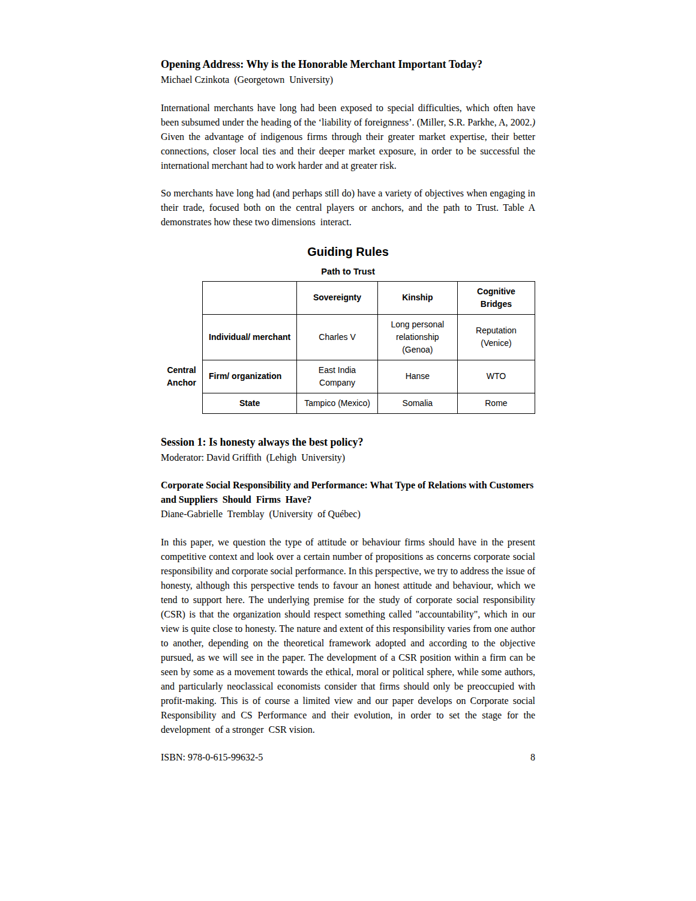Opening Address: Why is the Honorable Merchant Important Today?
Michael Czinkota (Georgetown University)
International merchants have long had been exposed to special difficulties, which often have been subsumed under the heading of the ‘liability of foreignness’. (Miller, S.R. Parkhe, A, 2002.) Given the advantage of indigenous firms through their greater market expertise, their better connections, closer local ties and their deeper market exposure, in order to be successful the international merchant had to work harder and at greater risk.
So merchants have long had (and perhaps still do) have a variety of objectives when engaging in their trade, focused both on the central players or anchors, and the path to Trust. Table A demonstrates how these two dimensions interact.
Guiding Rules
Path to Trust
| | | Sovereignty | Kinship | Cognitive Bridges |
| | Individual/ merchant | Charles V | Long personal relationship (Genoa) | Reputation (Venice) |
| Central Anchor | Firm/ organization | East India Company | Hanse | WTO |
| | State | Tampico (Mexico) | Somalia | Rome |
Session 1: Is honesty always the best policy?
Moderator: David Griffith (Lehigh University)
Corporate Social Responsibility and Performance: What Type of Relations with Customers and Suppliers Should Firms Have?
Diane-Gabrielle Tremblay (University of Québec)
In this paper, we question the type of attitude or behaviour firms should have in the present competitive context and look over a certain number of propositions as concerns corporate social responsibility and corporate social performance. In this perspective, we try to address the issue of honesty, although this perspective tends to favour an honest attitude and behaviour, which we tend to support here. The underlying premise for the study of corporate social responsibility (CSR) is that the organization should respect something called "accountability", which in our view is quite close to honesty. The nature and extent of this responsibility varies from one author to another, depending on the theoretical framework adopted and according to the objective pursued, as we will see in the paper. The development of a CSR position within a firm can be seen by some as a movement towards the ethical, moral or political sphere, while some authors, and particularly neoclassical economists consider that firms should only be preoccupied with profit-making. This is of course a limited view and our paper develops on Corporate social Responsibility and CS Performance and their evolution, in order to set the stage for the development of a stronger CSR vision.
ISBN: 978-0-615-99632-5 8